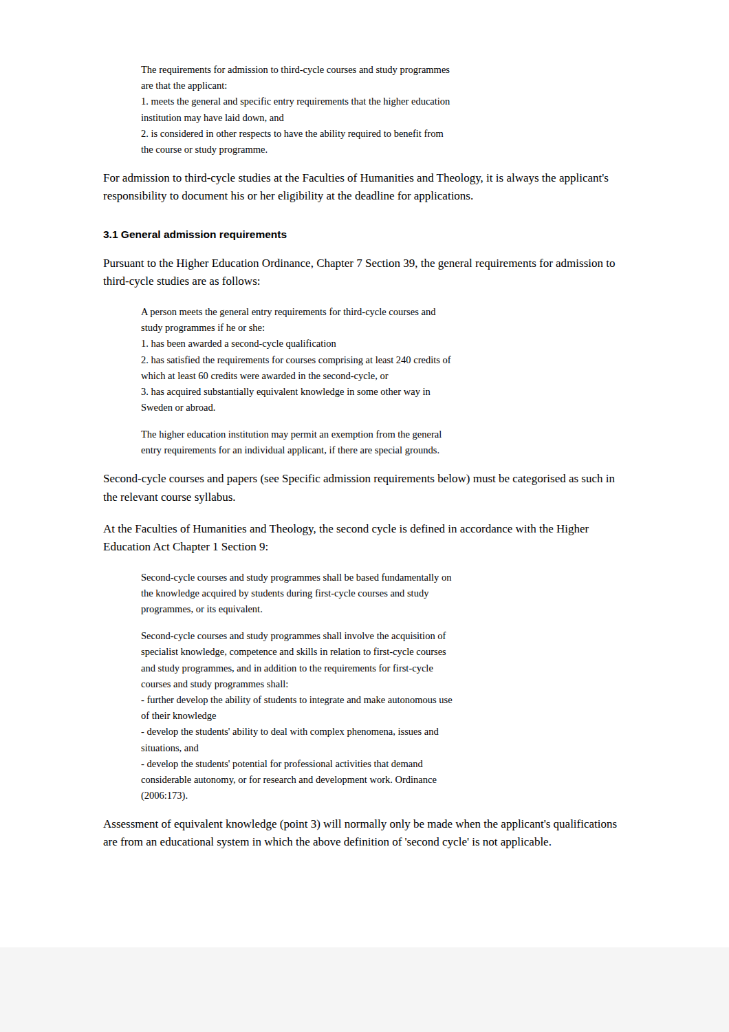The requirements for admission to third-cycle courses and study programmes
are that the applicant:
1. meets the general and specific entry requirements that the higher education
institution may have laid down, and
2. is considered in other respects to have the ability required to benefit from
the course or study programme.
For admission to third-cycle studies at the Faculties of Humanities and Theology, it is always the applicant's responsibility to document his or her eligibility at the deadline for applications.
3.1 General admission requirements
Pursuant to the Higher Education Ordinance, Chapter 7 Section 39, the general requirements for admission to third-cycle studies are as follows:
A person meets the general entry requirements for third-cycle courses and
study programmes if he or she:
1. has been awarded a second-cycle qualification
2. has satisfied the requirements for courses comprising at least 240 credits of
which at least 60 credits were awarded in the second-cycle, or
3. has acquired substantially equivalent knowledge in some other way in
Sweden or abroad.
The higher education institution may permit an exemption from the general
entry requirements for an individual applicant, if there are special grounds.
Second-cycle courses and papers (see Specific admission requirements below) must be categorised as such in the relevant course syllabus.
At the Faculties of Humanities and Theology, the second cycle is defined in accordance with the Higher Education Act Chapter 1 Section 9:
Second-cycle courses and study programmes shall be based fundamentally on
the knowledge acquired by students during first-cycle courses and study
programmes, or its equivalent.
Second-cycle courses and study programmes shall involve the acquisition of
specialist knowledge, competence and skills in relation to first-cycle courses
and study programmes, and in addition to the requirements for first-cycle
courses and study programmes shall:
- further develop the ability of students to integrate and make autonomous use
of their knowledge
- develop the students' ability to deal with complex phenomena, issues and
situations, and
- develop the students' potential for professional activities that demand
considerable autonomy, or for research and development work. Ordinance
(2006:173).
Assessment of equivalent knowledge (point 3) will normally only be made when the applicant's qualifications are from an educational system in which the above definition of 'second cycle' is not applicable.